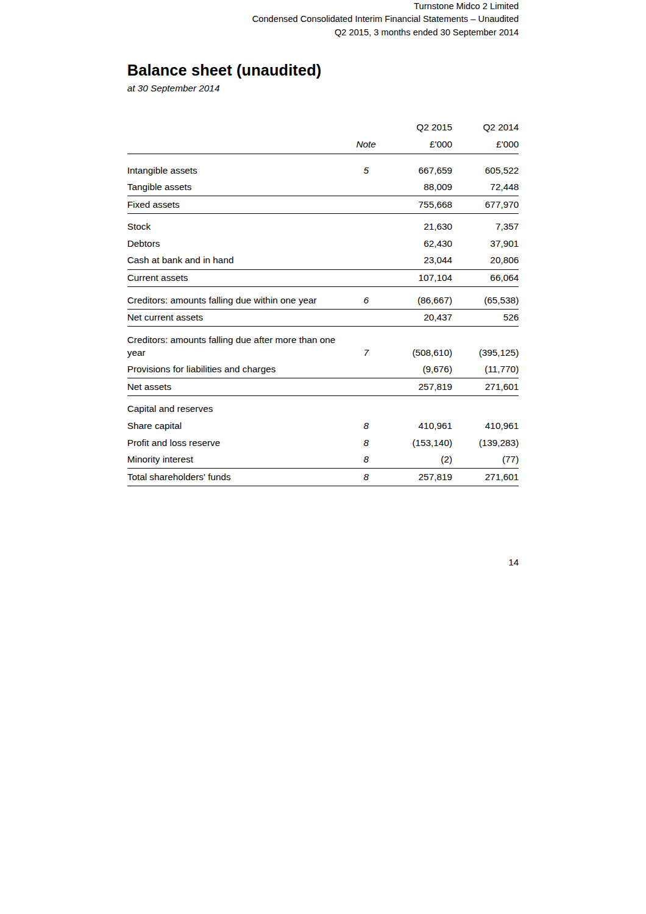Turnstone Midco 2 Limited
Condensed Consolidated Interim Financial Statements – Unaudited
Q2 2015, 3 months ended 30 September 2014
Balance sheet (unaudited)
at 30 September 2014
| | | Q2 2015 | Q2 2014 |
| --- | --- | --- | --- |
| | Note | £'000 | £'000 |
| Intangible assets | 5 | 667,659 | 605,522 |
| Tangible assets | | 88,009 | 72,448 |
| Fixed assets | | 755,668 | 677,970 |
| Stock | | 21,630 | 7,357 |
| Debtors | | 62,430 | 37,901 |
| Cash at bank and in hand | | 23,044 | 20,806 |
| Current assets | | 107,104 | 66,064 |
| Creditors: amounts falling due within one year | 6 | (86,667) | (65,538) |
| Net current assets | | 20,437 | 526 |
| Creditors: amounts falling due after more than one year | 7 | (508,610) | (395,125) |
| Provisions for liabilities and charges | | (9,676) | (11,770) |
| Net assets | | 257,819 | 271,601 |
| Capital and reserves | | | |
| Share capital | 8 | 410,961 | 410,961 |
| Profit and loss reserve | 8 | (153,140) | (139,283) |
| Minority interest | 8 | (2) | (77) |
| Total shareholders' funds | 8 | 257,819 | 271,601 |
14